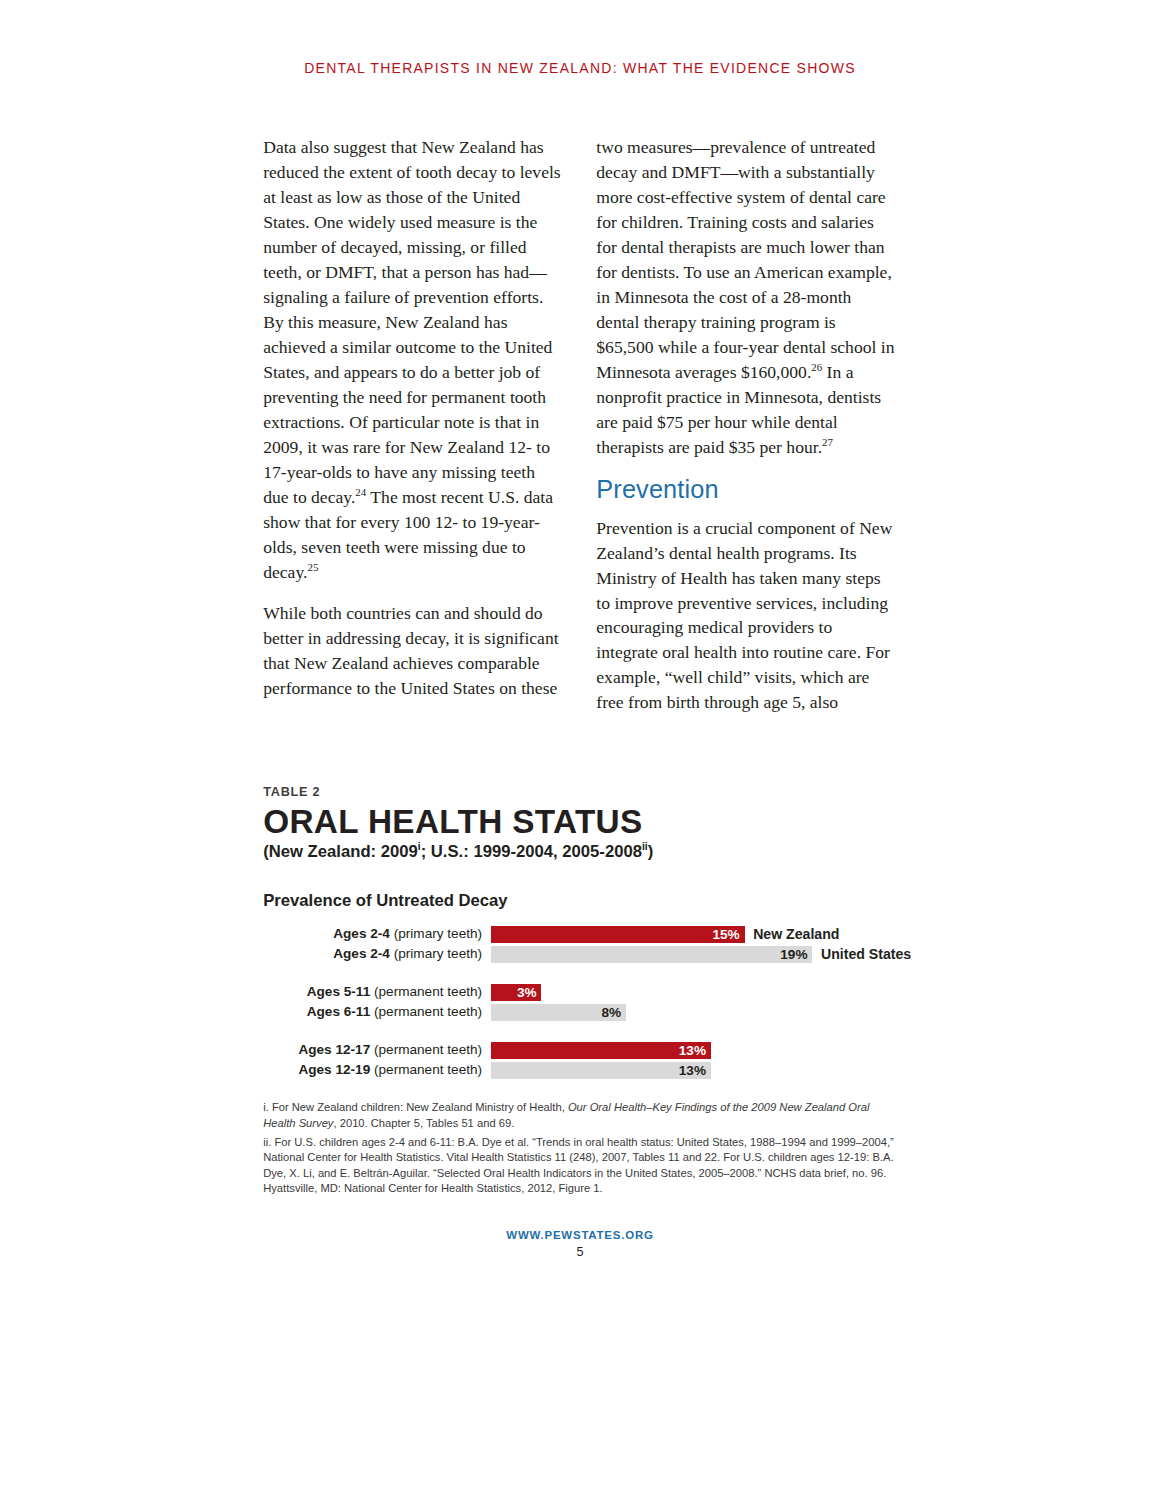Dental Therapists in New Zealand: What the Evidence Shows
Data also suggest that New Zealand has reduced the extent of tooth decay to levels at least as low as those of the United States. One widely used measure is the number of decayed, missing, or filled teeth, or DMFT, that a person has had—signaling a failure of prevention efforts. By this measure, New Zealand has achieved a similar outcome to the United States, and appears to do a better job of preventing the need for permanent tooth extractions. Of particular note is that in 2009, it was rare for New Zealand 12- to 17-year-olds to have any missing teeth due to decay.24 The most recent U.S. data show that for every 100 12- to 19-year-olds, seven teeth were missing due to decay.25
While both countries can and should do better in addressing decay, it is significant that New Zealand achieves comparable performance to the United States on these
two measures—prevalence of untreated decay and DMFT—with a substantially more cost-effective system of dental care for children. Training costs and salaries for dental therapists are much lower than for dentists. To use an American example, in Minnesota the cost of a 28-month dental therapy training program is $65,500 while a four-year dental school in Minnesota averages $160,000.26 In a nonprofit practice in Minnesota, dentists are paid $75 per hour while dental therapists are paid $35 per hour.27
Prevention
Prevention is a crucial component of New Zealand’s dental health programs. Its Ministry of Health has taken many steps to improve preventive services, including encouraging medical providers to integrate oral health into routine care. For example, “well child” visits, which are free from birth through age 5, also
TABLE 2
Oral Health Status
(New Zealand: 2009i; U.S.: 1999-2004, 2005-2008ii)
Prevalence of Untreated Decay
Ages 2-4 (primary teeth)
15% New Zealand
Ages 2-4 (primary teeth)
19% United States
Ages 5-11 (permanent teeth)
3%
Ages 6-11 (permanent teeth)
8%
Ages 12-17 (permanent teeth)
13%
Ages 12-19 (permanent teeth)
13%
i. For New Zealand children: New Zealand Ministry of Health, Our Oral Health–Key Findings of the 2009 New Zealand Oral Health Survey, 2010. Chapter 5, Tables 51 and 69.
ii. For U.S. children ages 2-4 and 6-11: B.A. Dye et al. “Trends in oral health status: United States, 1988–1994 and 1999–2004,” National Center for Health Statistics. Vital Health Statistics 11 (248), 2007, Tables 11 and 22. For U.S. children ages 12-19: B.A. Dye, X. Li, and E. Beltrán-Aguilar. “Selected Oral Health Indicators in the United States, 2005–2008.” NCHS data brief, no. 96. Hyattsville, MD: National Center for Health Statistics, 2012, Figure 1.
WWW.PEWSTATES.ORG
5